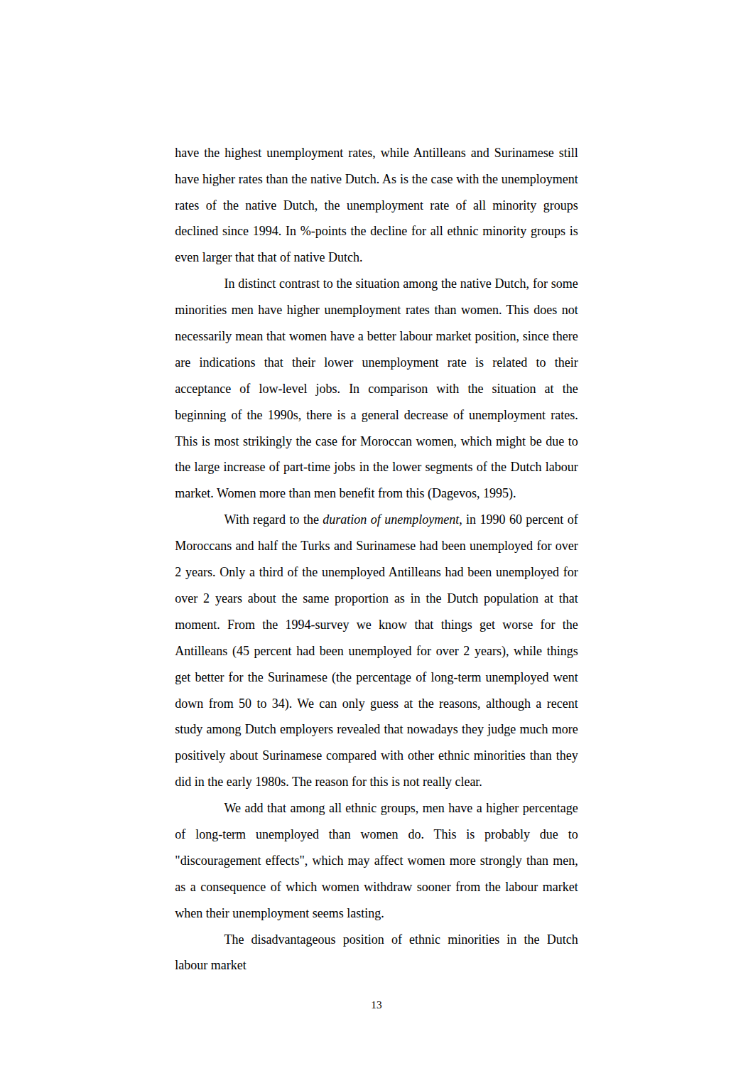have the highest unemployment rates, while Antilleans and Surinamese still have higher rates than the native Dutch. As is the case with the unemployment rates of the native Dutch, the unemployment rate of all minority groups declined since 1994. In %-points the decline for all ethnic minority groups is even larger that that of native Dutch.
In distinct contrast to the situation among the native Dutch, for some minorities men have higher unemployment rates than women. This does not necessarily mean that women have a better labour market position, since there are indications that their lower unemployment rate is related to their acceptance of low-level jobs. In comparison with the situation at the beginning of the 1990s, there is a general decrease of unemployment rates. This is most strikingly the case for Moroccan women, which might be due to the large increase of part-time jobs in the lower segments of the Dutch labour market. Women more than men benefit from this (Dagevos, 1995).
With regard to the duration of unemployment, in 1990 60 percent of Moroccans and half the Turks and Surinamese had been unemployed for over 2 years. Only a third of the unemployed Antilleans had been unemployed for over 2 years about the same proportion as in the Dutch population at that moment. From the 1994-survey we know that things get worse for the Antilleans (45 percent had been unemployed for over 2 years), while things get better for the Surinamese (the percentage of long-term unemployed went down from 50 to 34). We can only guess at the reasons, although a recent study among Dutch employers revealed that nowadays they judge much more positively about Surinamese compared with other ethnic minorities than they did in the early 1980s. The reason for this is not really clear.
We add that among all ethnic groups, men have a higher percentage of long-term unemployed than women do. This is probably due to "discouragement effects", which may affect women more strongly than men, as a consequence of which women withdraw sooner from the labour market when their unemployment seems lasting.
The disadvantageous position of ethnic minorities in the Dutch labour market
13